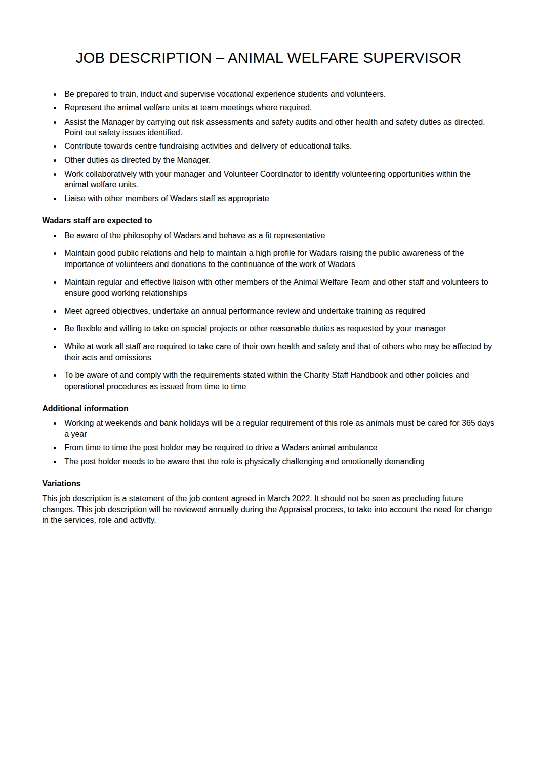JOB DESCRIPTION – ANIMAL WELFARE SUPERVISOR
Be prepared to train, induct and supervise vocational experience students and volunteers.
Represent the animal welfare units at team meetings where required.
Assist the Manager by carrying out risk assessments and safety audits and other health and safety duties as directed. Point out safety issues identified.
Contribute towards centre fundraising activities and delivery of educational talks.
Other duties as directed by the Manager.
Work collaboratively with your manager and Volunteer Coordinator to identify volunteering opportunities within the animal welfare units.
Liaise with other members of Wadars staff as appropriate
Wadars staff are expected to
Be aware of the philosophy of Wadars and behave as a fit representative
Maintain good public relations and help to maintain a high profile for Wadars raising the public awareness of the importance of volunteers and donations to the continuance of the work of Wadars
Maintain regular and effective liaison with other members of the Animal Welfare Team and other staff and volunteers to ensure good working relationships
Meet agreed objectives, undertake an annual performance review and undertake training as required
Be flexible and willing to take on special projects or other reasonable duties as requested by your manager
While at work all staff are required to take care of their own health and safety and that of others who may be affected by their acts and omissions
To be aware of and comply with the requirements stated within the Charity Staff Handbook and other policies and operational procedures as issued from time to time
Additional information
Working at weekends and bank holidays will be a regular requirement of this role as animals must be cared for 365 days a year
From time to time the post holder may be required to drive a Wadars animal ambulance
The post holder needs to be aware that the role is physically challenging and emotionally demanding
Variations
This job description is a statement of the job content agreed in March 2022. It should not be seen as precluding future changes. This job description will be reviewed annually during the Appraisal process, to take into account the need for change in the services, role and activity.